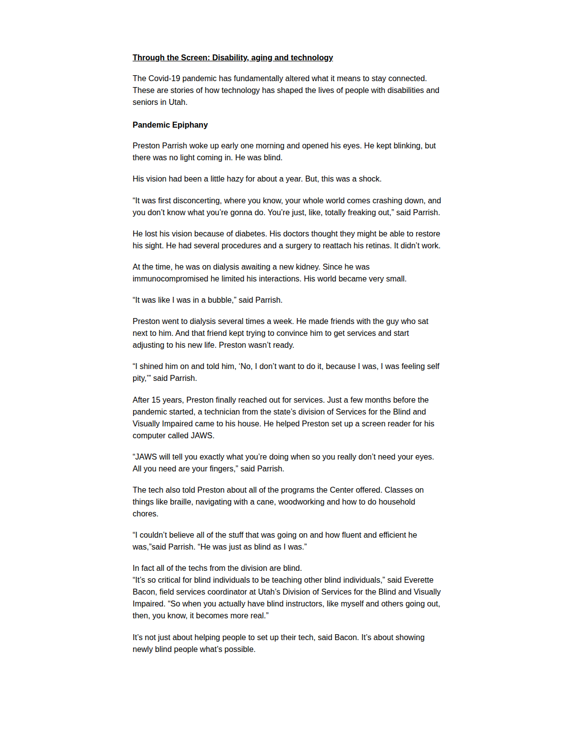Through the Screen: Disability, aging and technology
The Covid-19 pandemic has fundamentally altered what it means to stay connected. These are stories of how technology has shaped the lives of people with disabilities and seniors in Utah.
Pandemic Epiphany
Preston Parrish woke up early one morning and opened his eyes. He kept blinking, but there was no light coming in. He was blind.
His vision had been a little hazy for about a year. But, this was a shock.
“It was first disconcerting, where you know, your whole world comes crashing down, and you don’t know what you’re gonna do. You’re just, like, totally freaking out,” said Parrish.
He lost his vision because of diabetes. His doctors thought they might be able to restore his sight. He had several procedures and a surgery to reattach his retinas. It didn’t work.
At the time, he was on dialysis awaiting a new kidney. Since he was immunocompromised he limited his interactions. His world became very small.
“It was like I was in a bubble,” said Parrish.
Preston went to dialysis several times a week. He made friends with the guy who sat next to him. And that friend kept trying to convince him to get services and start adjusting to his new life. Preston wasn’t ready.
“I shined him on and told him, ‘No, I don’t want to do it, because I was, I was feeling self pity,’” said Parrish.
After 15 years, Preston finally reached out for services. Just a few months before the pandemic started, a technician from the state’s division of Services for the Blind and Visually Impaired came to his house. He helped Preston set up a screen reader for his computer called JAWS.
“JAWS will tell you exactly what you’re doing when so you really don’t need your eyes. All you need are your fingers,” said Parrish.
The tech also told Preston about all of the programs the Center offered. Classes on things like braille, navigating with a cane, woodworking and how to do household chores.
“I couldn’t believe all of the stuff that was going on and how fluent and efficient he was,”said Parrish. “He was just as blind as I was.”
In fact all of the techs from the division are blind.
“It’s so critical for blind individuals to be teaching other blind individuals,” said Everette Bacon, field services coordinator at Utah’s Division of Services for the Blind and Visually Impaired. “So when you actually have blind instructors, like myself and others going out, then, you know, it becomes more real.”
It’s not just about helping people to set up their tech, said Bacon. It’s about showing newly blind people what’s possible.